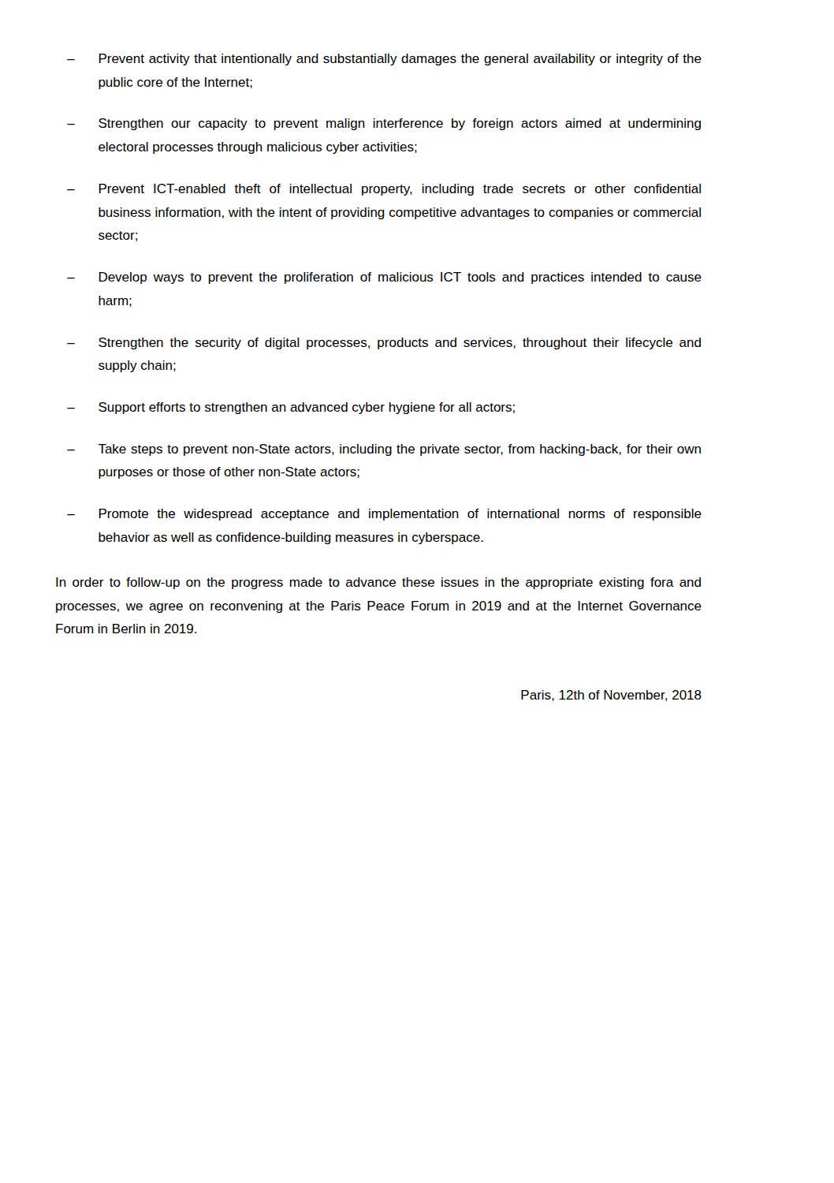Prevent activity that intentionally and substantially damages the general availability or integrity of the public core of the Internet;
Strengthen our capacity to prevent malign interference by foreign actors aimed at undermining electoral processes through malicious cyber activities;
Prevent ICT-enabled theft of intellectual property, including trade secrets or other confidential business information, with the intent of providing competitive advantages to companies or commercial sector;
Develop ways to prevent the proliferation of malicious ICT tools and practices intended to cause harm;
Strengthen the security of digital processes, products and services, throughout their lifecycle and supply chain;
Support efforts to strengthen an advanced cyber hygiene for all actors;
Take steps to prevent non-State actors, including the private sector, from hacking-back, for their own purposes or those of other non-State actors;
Promote the widespread acceptance and implementation of international norms of responsible behavior as well as confidence-building measures in cyberspace.
In order to follow-up on the progress made to advance these issues in the appropriate existing fora and processes, we agree on reconvening at the Paris Peace Forum in 2019 and at the Internet Governance Forum in Berlin in 2019.
Paris, 12th of November, 2018